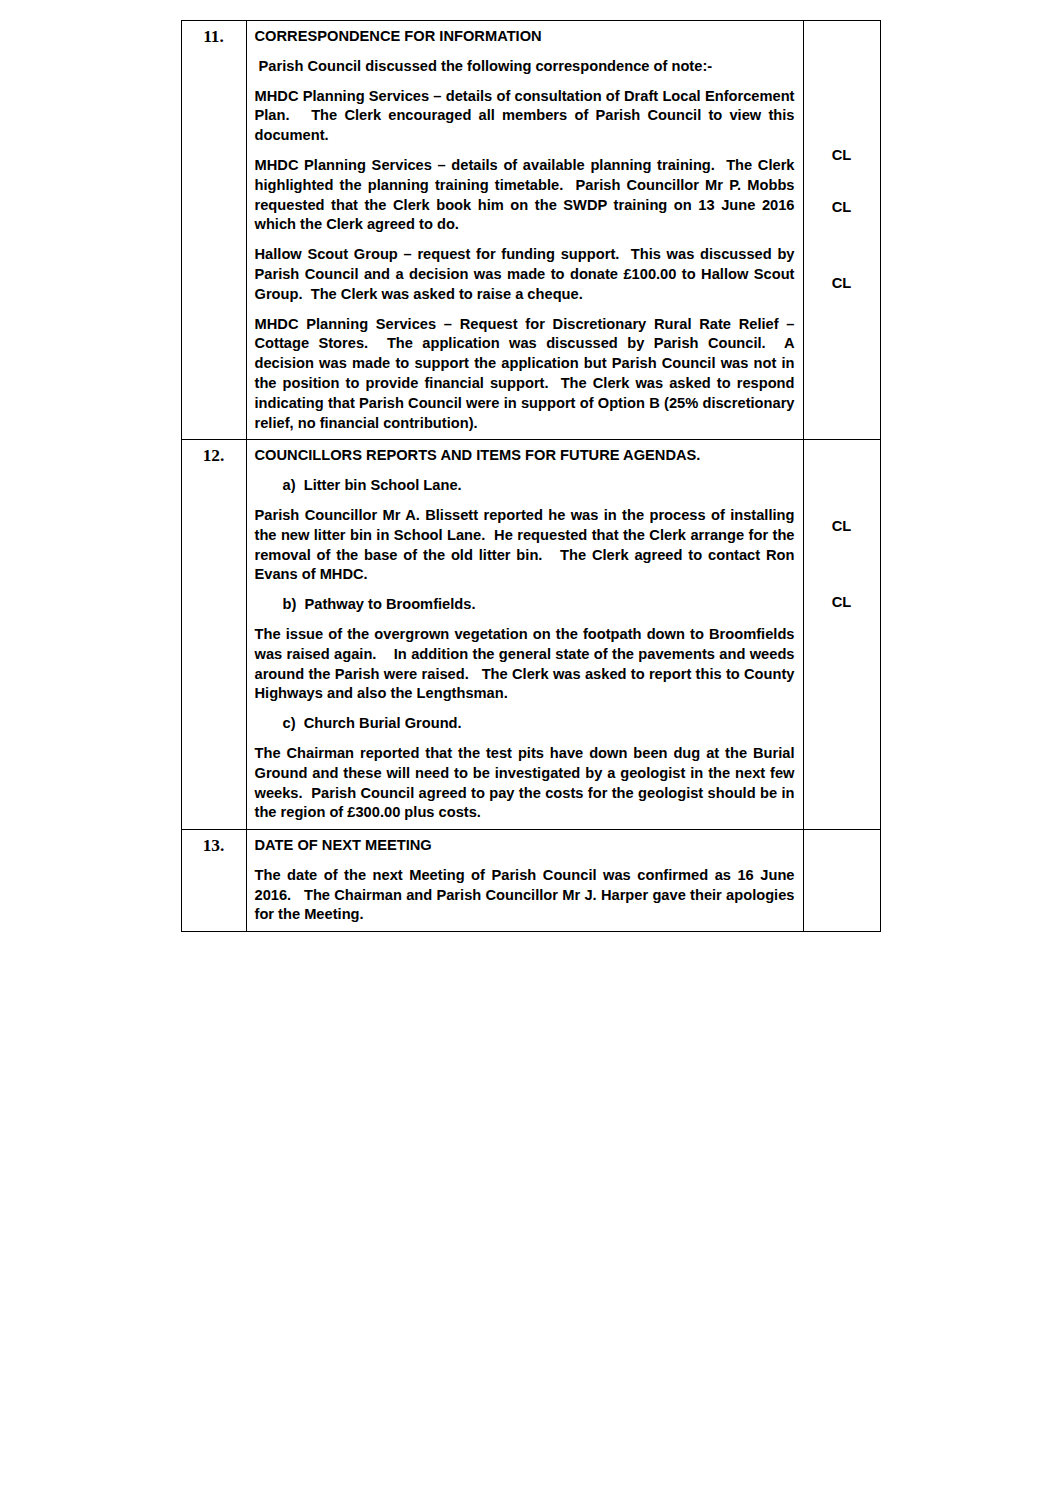| 11. | CORRESPONDENCE FOR INFORMATION Parish Council discussed the following correspondence of note:- MHDC Planning Services – details of consultation of Draft Local Enforcement Plan. The Clerk encouraged all members of Parish Council to view this document. MHDC Planning Services – details of available planning training. The Clerk highlighted the planning training timetable. Parish Councillor Mr P. Mobbs requested that the Clerk book him on the SWDP training on 13 June 2016 which the Clerk agreed to do. Hallow Scout Group – request for funding support. This was discussed by Parish Council and a decision was made to donate £100.00 to Hallow Scout Group. The Clerk was asked to raise a cheque. MHDC Planning Services – Request for Discretionary Rural Rate Relief – Cottage Stores. The application was discussed by Parish Council. A decision was made to support the application but Parish Council was not in the position to provide financial support. The Clerk was asked to respond indicating that Parish Council were in support of Option B (25% discretionary relief, no financial contribution). | CL CL CL |
| 12. | COUNCILLORS REPORTS AND ITEMS FOR FUTURE AGENDAS. a) Litter bin School Lane. Parish Councillor Mr A. Blissett reported he was in the process of installing the new litter bin in School Lane. He requested that the Clerk arrange for the removal of the base of the old litter bin. The Clerk agreed to contact Ron Evans of MHDC. b) Pathway to Broomfields. The issue of the overgrown vegetation on the footpath down to Broomfields was raised again. In addition the general state of the pavements and weeds around the Parish were raised. The Clerk was asked to report this to County Highways and also the Lengthsman. c) Church Burial Ground. The Chairman reported that the test pits have down been dug at the Burial Ground and these will need to be investigated by a geologist in the next few weeks. Parish Council agreed to pay the costs for the geologist should be in the region of £300.00 plus costs. | CL CL |
| 13. | DATE OF NEXT MEETING The date of the next Meeting of Parish Council was confirmed as 16 June 2016. The Chairman and Parish Councillor Mr J. Harper gave their apologies for the Meeting. | |